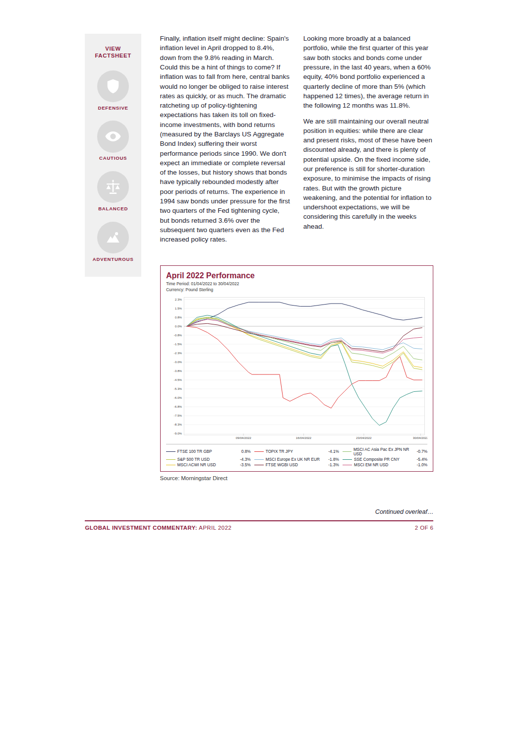VIEW
FACTSHEET
DEFENSIVE
CAUTIOUS
BALANCED
ADVENTUROUS
Finally, inflation itself might decline: Spain's inflation level in April dropped to 8.4%, down from the 9.8% reading in March. Could this be a hint of things to come? If inflation was to fall from here, central banks would no longer be obliged to raise interest rates as quickly, or as much. The dramatic ratcheting up of policy-tightening expectations has taken its toll on fixed-income investments, with bond returns (measured by the Barclays US Aggregate Bond Index) suffering their worst performance periods since 1990. We don't expect an immediate or complete reversal of the losses, but history shows that bonds have typically rebounded modestly after poor periods of returns. The experience in 1994 saw bonds under pressure for the first two quarters of the Fed tightening cycle, but bonds returned 3.6% over the subsequent two quarters even as the Fed increased policy rates.
Looking more broadly at a balanced portfolio, while the first quarter of this year saw both stocks and bonds come under pressure, in the last 40 years, when a 60% equity, 40% bond portfolio experienced a quarterly decline of more than 5% (which happened 12 times), the average return in the following 12 months was 11.8%.
We are still maintaining our overall neutral position in equities: while there are clear and present risks, most of these have been discounted already, and there is plenty of potential upside. On the fixed income side, our preference is still for shorter-duration exposure, to minimise the impacts of rising rates. But with the growth picture weakening, and the potential for inflation to undershoot expectations, we will be considering this carefully in the weeks ahead.
April 2022 Performance
Time Period: 01/04/2022 to 30/04/2022
Currency: Pound Sterling
2.3% 1.5% 0.8% 0.0% -0.8% -1.5% -2.3% -3.0% -3.8% -4.5% -5.3% -6.0% -6.8% -7.5% -8.3% -9.0% 09/04/2022 16/04/2022 23/04/2022 30/04/2022
FTSE 100 TR GBP 0.8%
TOPIX TR JPY -4.1%
MSCI AC Asia Pac Ex JPN NR USD -0.7%
S&P 500 TR USD -4.3%
MSCI Europe Ex UK NR EUR -1.8%
SSE Composite PR CNY -5.4%
MSCI ACWI NR USD -3.5%
FTSE WGBI USD -1.3%
MSCI EM NR USD -1.0%
Source: Morningstar Direct
Continued overleaf…
GLOBAL INVESTMENT COMMENTARY: APRIL 2022
2 OF 6